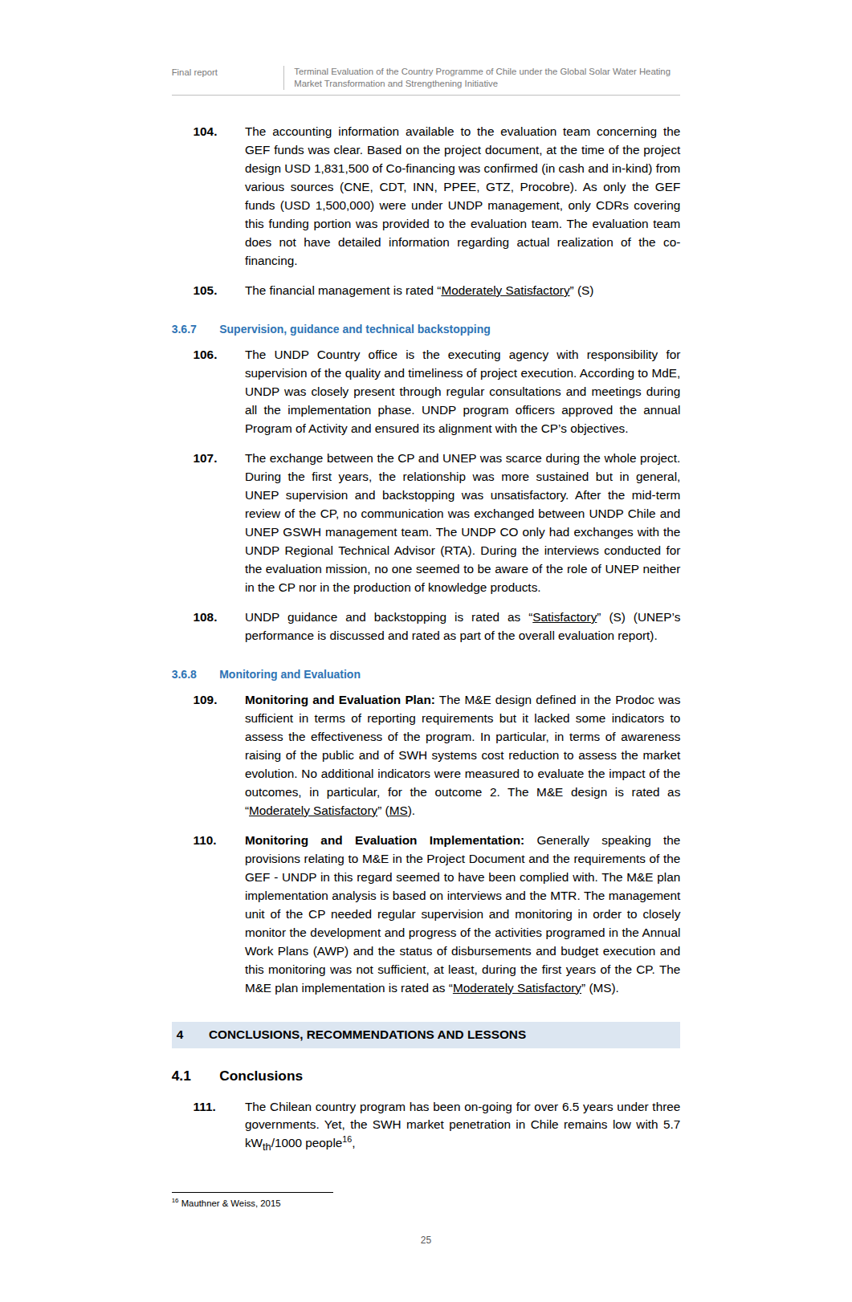Final report
Terminal Evaluation of the Country Programme of Chile under the Global Solar Water Heating Market Transformation and Strengthening Initiative
104.
The accounting information available to the evaluation team concerning the GEF funds was clear. Based on the project document, at the time of the project design USD 1,831,500 of Co-financing was confirmed (in cash and in-kind) from various sources (CNE, CDT, INN, PPEE, GTZ, Procobre). As only the GEF funds (USD 1,500,000) were under UNDP management, only CDRs covering this funding portion was provided to the evaluation team. The evaluation team does not have detailed information regarding actual realization of the co-financing.
105.
The financial management is rated “Moderately Satisfactory” (S)
3.6.7 Supervision, guidance and technical backstopping
106.
The UNDP Country office is the executing agency with responsibility for supervision of the quality and timeliness of project execution. According to MdE, UNDP was closely present through regular consultations and meetings during all the implementation phase. UNDP program officers approved the annual Program of Activity and ensured its alignment with the CP’s objectives.
107.
The exchange between the CP and UNEP was scarce during the whole project. During the first years, the relationship was more sustained but in general, UNEP supervision and backstopping was unsatisfactory. After the mid-term review of the CP, no communication was exchanged between UNDP Chile and UNEP GSWH management team. The UNDP CO only had exchanges with the UNDP Regional Technical Advisor (RTA). During the interviews conducted for the evaluation mission, no one seemed to be aware of the role of UNEP neither in the CP nor in the production of knowledge products.
108.
UNDP guidance and backstopping is rated as “Satisfactory” (S) (UNEP’s performance is discussed and rated as part of the overall evaluation report).
3.6.8 Monitoring and Evaluation
109.
Monitoring and Evaluation Plan: The M&E design defined in the Prodoc was sufficient in terms of reporting requirements but it lacked some indicators to assess the effectiveness of the program. In particular, in terms of awareness raising of the public and of SWH systems cost reduction to assess the market evolution. No additional indicators were measured to evaluate the impact of the outcomes, in particular, for the outcome 2. The M&E design is rated as “Moderately Satisfactory” (MS).
110.
Monitoring and Evaluation Implementation: Generally speaking the provisions relating to M&E in the Project Document and the requirements of the GEF - UNDP in this regard seemed to have been complied with. The M&E plan implementation analysis is based on interviews and the MTR. The management unit of the CP needed regular supervision and monitoring in order to closely monitor the development and progress of the activities programed in the Annual Work Plans (AWP) and the status of disbursements and budget execution and this monitoring was not sufficient, at least, during the first years of the CP. The M&E plan implementation is rated as “Moderately Satisfactory” (MS).
4 Conclusions, recommendations and lessons
4.1 Conclusions
111.
The Chilean country program has been on-going for over 6.5 years under three governments. Yet, the SWH market penetration in Chile remains low with 5.7 kWth/1000 people16,
16 Mauthner & Weiss, 2015
25